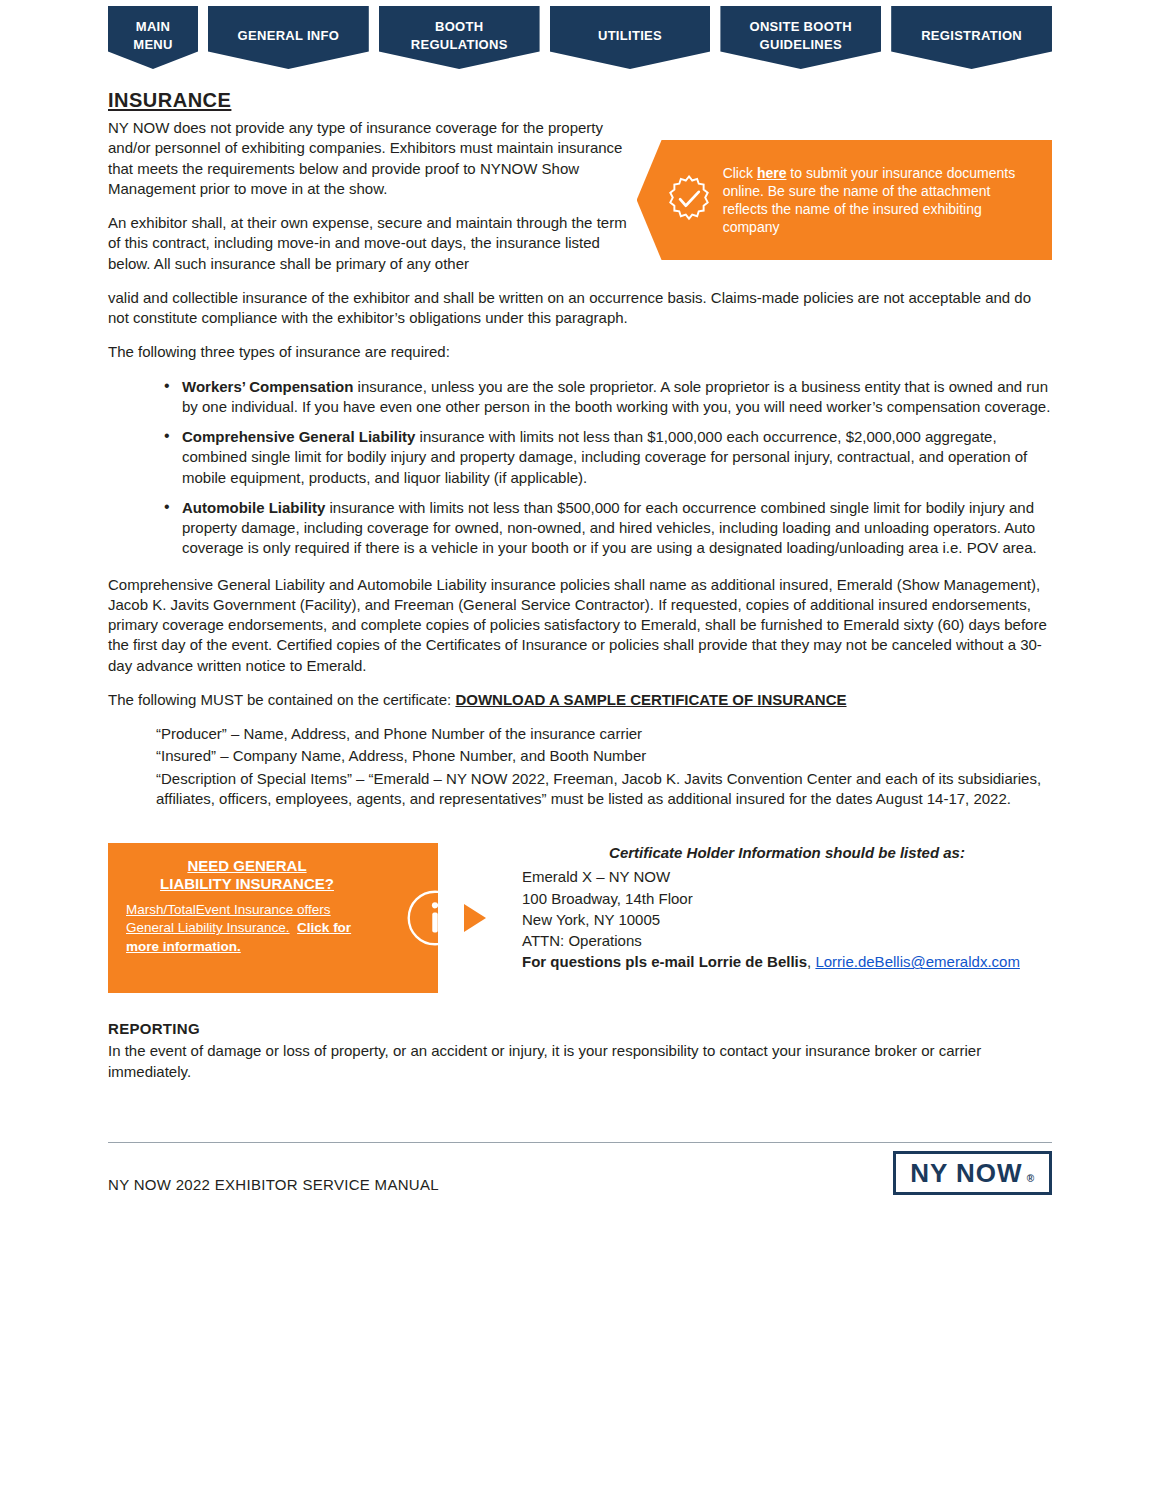Main
Menu General Info Booth
Regulations Utilities Onsite Booth
Guidelines Registration
INSURANCE
NY NOW does not provide any type of insurance coverage for the property and/or personnel of exhibiting companies. Exhibitors must maintain insurance that meets the requirements below and provide proof to NYNOW Show Management prior to move in at the show.
An exhibitor shall, at their own expense, secure and maintain through the term of this contract, including move-in and move-out days, the insurance listed below. All such insurance shall be primary of any other
Click here to submit your insurance documents online. Be sure the name of the attachment reflects the name of the insured exhibiting company
valid and collectible insurance of the exhibitor and shall be written on an occurrence basis. Claims-made policies are not acceptable and do not constitute compliance with the exhibitor’s obligations under this paragraph.
The following three types of insurance are required:
Workers’ Compensation insurance, unless you are the sole proprietor. A sole proprietor is a business entity that is owned and run by one individual. If you have even one other person in the booth working with you, you will need worker’s compensation coverage.
Comprehensive General Liability insurance with limits not less than $1,000,000 each occurrence, $2,000,000 aggregate, combined single limit for bodily injury and property damage, including coverage for personal injury, contractual, and operation of mobile equipment, products, and liquor liability (if applicable).
Automobile Liability insurance with limits not less than $500,000 for each occurrence combined single limit for bodily injury and property damage, including coverage for owned, non-owned, and hired vehicles, including loading and unloading operators. Auto coverage is only required if there is a vehicle in your booth or if you are using a designated loading/unloading area i.e. POV area.
Comprehensive General Liability and Automobile Liability insurance policies shall name as additional insured, Emerald (Show Management), Jacob K. Javits Government (Facility), and Freeman (General Service Contractor). If requested, copies of additional insured endorsements, primary coverage endorsements, and complete copies of policies satisfactory to Emerald, shall be furnished to Emerald sixty (60) days before the first day of the event. Certified copies of the Certificates of Insurance or policies shall provide that they may not be canceled without a 30-day advance written notice to Emerald.
The following MUST be contained on the certificate: DOWNLOAD A SAMPLE CERTIFICATE OF INSURANCE
“Producer” – Name, Address, and Phone Number of the insurance carrier
“Insured” – Company Name, Address, Phone Number, and Booth Number
“Description of Special Items” – “Emerald – NY NOW 2022, Freeman, Jacob K. Javits Convention Center and each of its subsidiaries, affiliates, officers, employees, agents, and representatives” must be listed as additional insured for the dates August 14-17, 2022.
NEED GENERAL
LIABILITY INSURANCE?
Marsh/TotalEvent Insurance offers General Liability Insurance. Click for more information.
Certificate Holder Information should be listed as:
Emerald X – NY NOW
100 Broadway, 14th Floor
New York, NY 10005
ATTN: Operations
For questions pls e-mail Lorrie de Bellis, Lorrie.deBellis@emeraldx.com
REPORTING
In the event of damage or loss of property, or an accident or injury, it is your responsibility to contact your insurance broker or carrier immediately.
NY NOW 2022 EXHIBITOR SERVICE MANUAL
NY NOW®